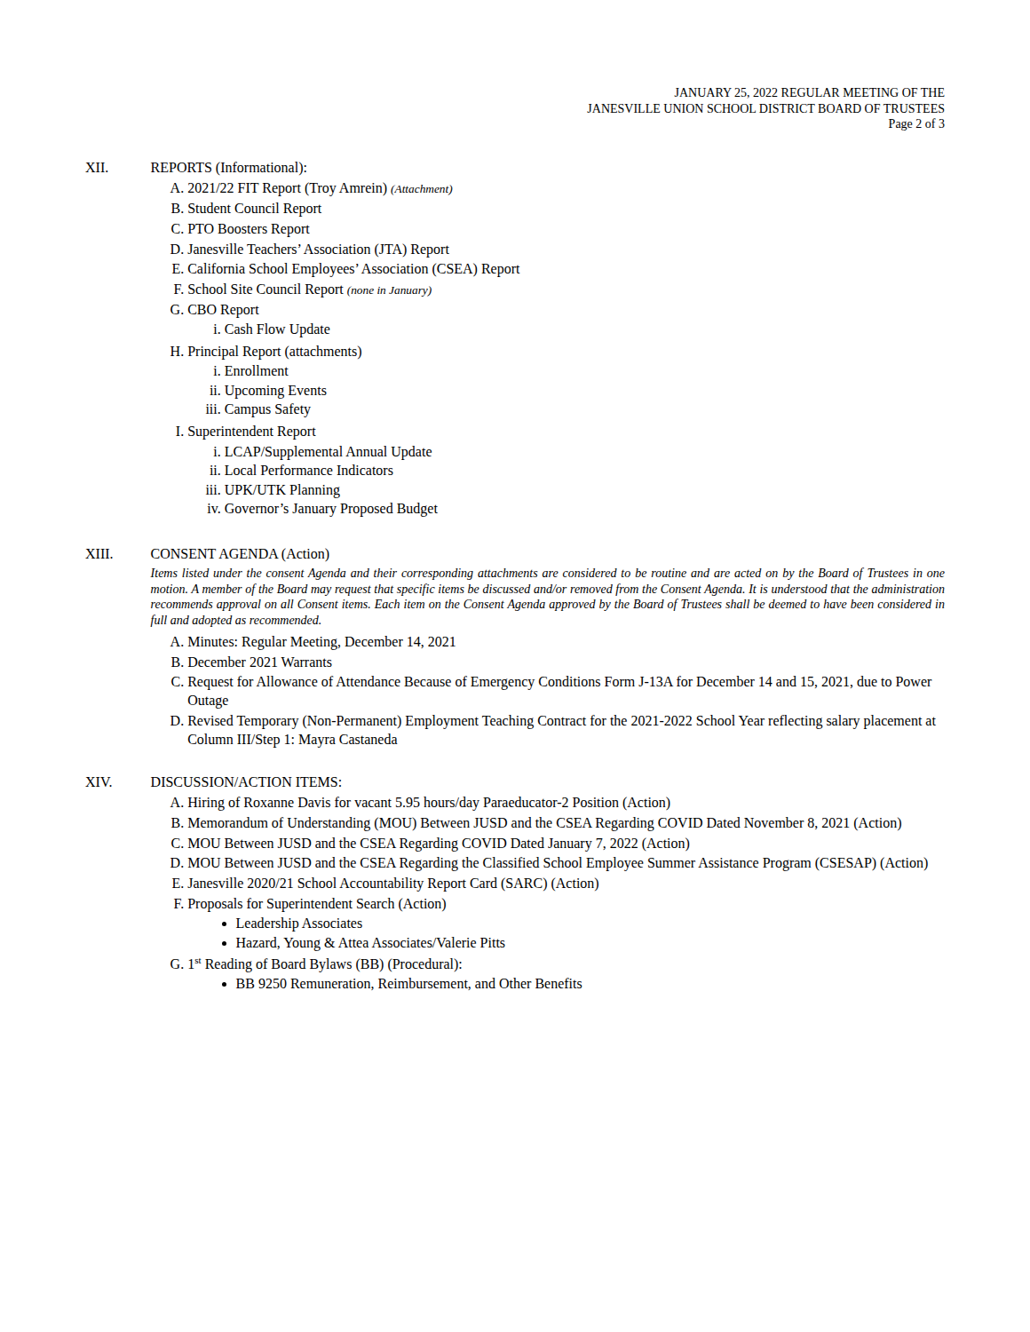JANUARY 25, 2022 REGULAR MEETING OF THE JANESVILLE UNION SCHOOL DISTRICT BOARD OF TRUSTEES Page 2 of 3
XII.
REPORTS (Informational):
2021/22 FIT Report (Troy Amrein) (Attachment)
Student Council Report
PTO Boosters Report
Janesville Teachers’ Association (JTA) Report
California School Employees’ Association (CSEA) Report
School Site Council Report (none in January)
CBO Report
Cash Flow Update
Principal Report (attachments)
Enrollment
Upcoming Events
Campus Safety
Superintendent Report
LCAP/Supplemental Annual Update
Local Performance Indicators
UPK/UTK Planning
Governor’s January Proposed Budget
XIII.
CONSENT AGENDA (Action)
Items listed under the consent Agenda and their corresponding attachments are considered to be routine and are acted on by the Board of Trustees in one motion. A member of the Board may request that specific items be discussed and/or removed from the Consent Agenda. It is understood that the administration recommends approval on all Consent items. Each item on the Consent Agenda approved by the Board of Trustees shall be deemed to have been considered in full and adopted as recommended.
Minutes: Regular Meeting, December 14, 2021
December 2021 Warrants
Request for Allowance of Attendance Because of Emergency Conditions Form J-13A for December 14 and 15, 2021, due to Power Outage
Revised Temporary (Non-Permanent) Employment Teaching Contract for the 2021-2022 School Year reflecting salary placement at Column III/Step 1: Mayra Castaneda
XIV.
DISCUSSION/ACTION ITEMS:
Hiring of Roxanne Davis for vacant 5.95 hours/day Paraeducator-2 Position (Action)
Memorandum of Understanding (MOU) Between JUSD and the CSEA Regarding COVID Dated November 8, 2021 (Action)
MOU Between JUSD and the CSEA Regarding COVID Dated January 7, 2022 (Action)
MOU Between JUSD and the CSEA Regarding the Classified School Employee Summer Assistance Program (CSESAP) (Action)
Janesville 2020/21 School Accountability Report Card (SARC) (Action)
Proposals for Superintendent Search (Action)
Leadership Associates
Hazard, Young & Attea Associates/Valerie Pitts
1st Reading of Board Bylaws (BB) (Procedural):
BB 9250 Remuneration, Reimbursement, and Other Benefits